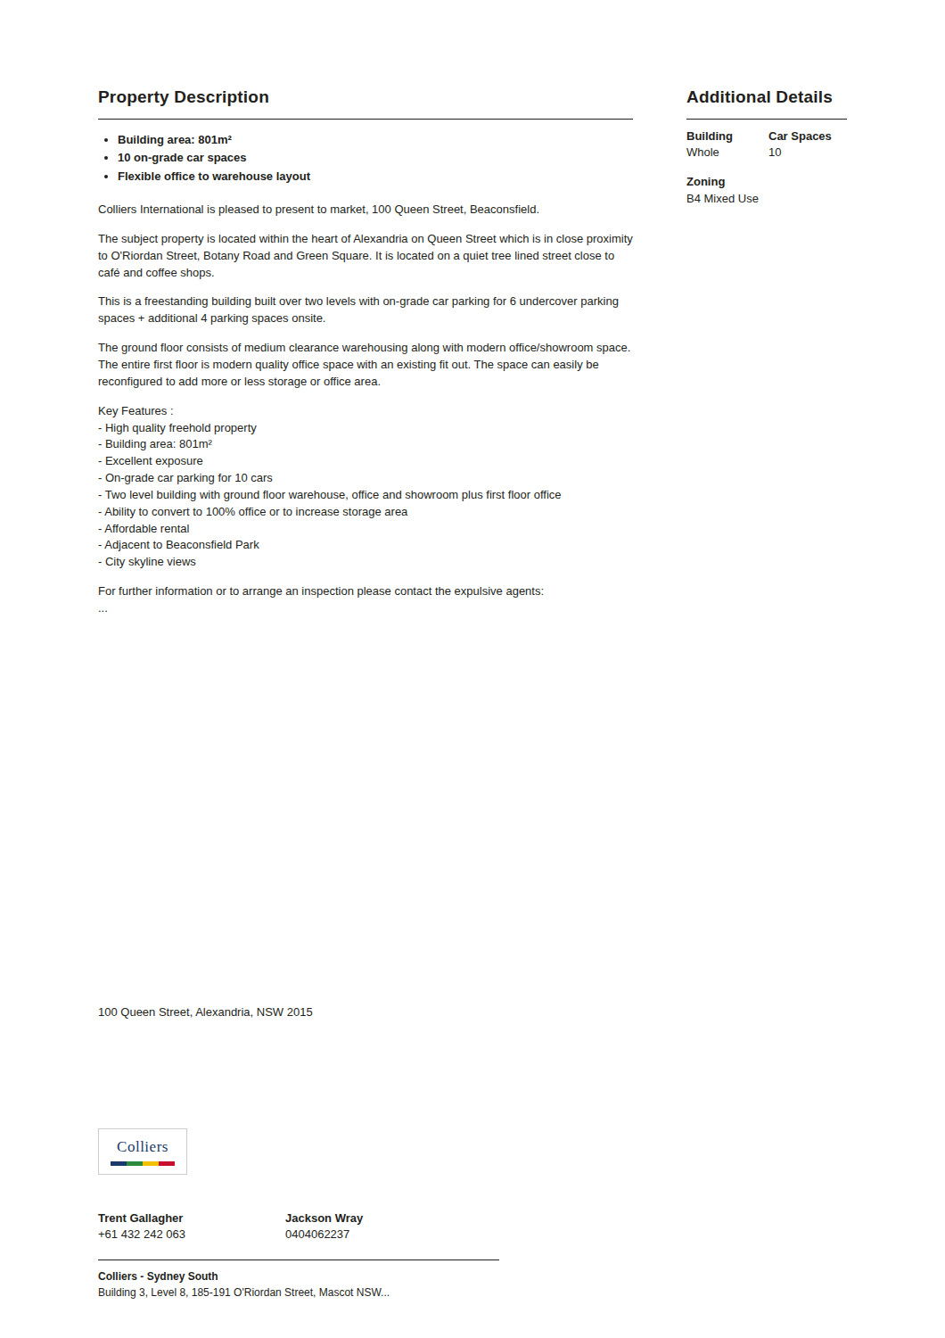Property Description
Building area: 801m²
10 on-grade car spaces
Flexible office to warehouse layout
Colliers International is pleased to present to market, 100 Queen Street, Beaconsfield.
The subject property is located within the heart of Alexandria on Queen Street which is in close proximity to O'Riordan Street, Botany Road and Green Square. It is located on a quiet tree lined street close to café and coffee shops.
This is a freestanding building built over two levels with on-grade car parking for 6 undercover parking spaces + additional 4 parking spaces onsite.
The ground floor consists of medium clearance warehousing along with modern office/showroom space.
The entire first floor is modern quality office space with an existing fit out. The space can easily be reconfigured to add more or less storage or office area.
Key Features :
- High quality freehold property
- Building area: 801m²
- Excellent exposure
- On-grade car parking for 10 cars
- Two level building with ground floor warehouse, office and showroom plus first floor office
- Ability to convert to 100% office or to increase storage area
- Affordable rental
- Adjacent to Beaconsfield Park
- City skyline views
For further information or to arrange an inspection please contact the expulsive agents:
...
Additional Details
Building Whole
Car Spaces 10
Zoning B4 Mixed Use
100 Queen Street, Alexandria, NSW 2015
Colliers
Trent Gallagher
+61 432 242 063
Jackson Wray
0404062237
Colliers - Sydney South
Building 3, Level 8, 185-191 O'Riordan Street, Mascot NSW...